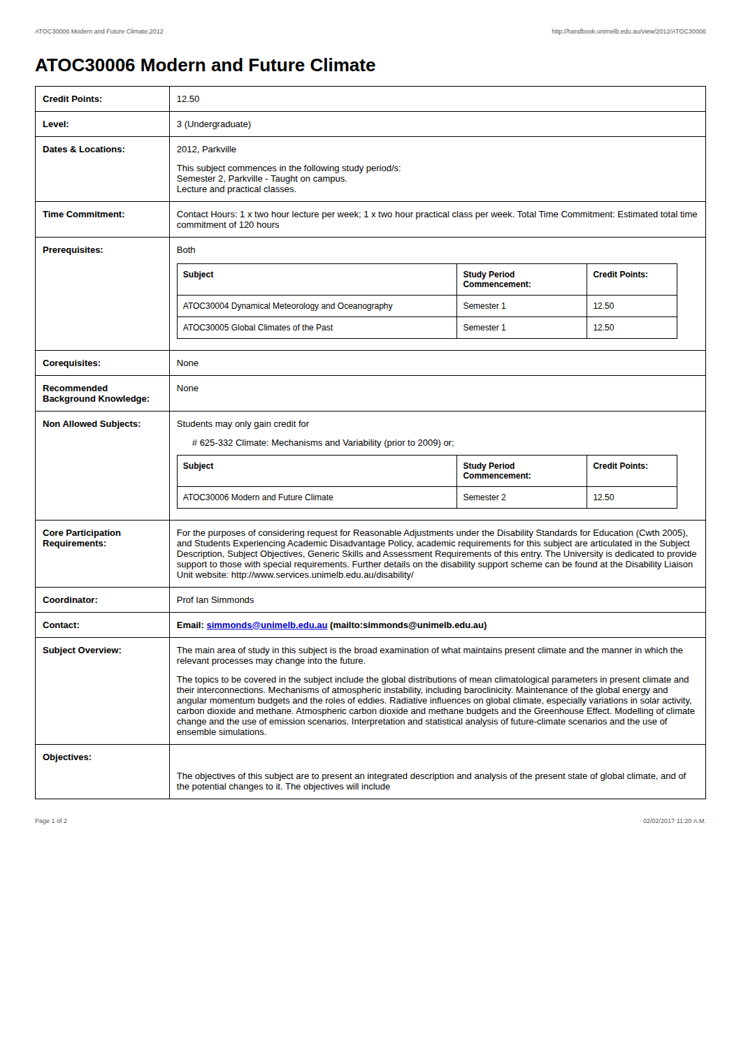ATOC30006 Modern and Future Climate,2012
http://handbook.unimelb.edu.au/view/2012/ATOC30006
ATOC30006 Modern and Future Climate
| Credit Points: | 12.50 |
| Level: | 3 (Undergraduate) |
| Dates & Locations: | 2012, Parkville This subject commences in the following study period/s: Semester 2, Parkville - Taught on campus. Lecture and practical classes. |
| Time Commitment: | Contact Hours: 1 x two hour lecture per week; 1 x two hour practical class per week. Total Time Commitment: Estimated total time commitment of 120 hours |
| Prerequisites: | Both / Subject / Study Period Commencement: / Credit Points: / / --- / --- / --- / / ATOC30004 Dynamical Meteorology and Oceanography / Semester 1 / 12.50 / / ATOC30005 Global Climates of the Past / Semester 1 / 12.50 / |
| Corequisites: | None |
| Recommended Background Knowledge: | None |
| Non Allowed Subjects: | Students may only gain credit for 625-332 Climate: Mechanisms and Variability (prior to 2009) or; / Subject / Study Period Commencement: / Credit Points: / / --- / --- / --- / / ATOC30006 Modern and Future Climate / Semester 2 / 12.50 / |
| Core Participation Requirements: | For the purposes of considering request for Reasonable Adjustments under the Disability Standards for Education (Cwth 2005), and Students Experiencing Academic Disadvantage Policy, academic requirements for this subject are articulated in the Subject Description, Subject Objectives, Generic Skills and Assessment Requirements of this entry. The University is dedicated to provide support to those with special requirements. Further details on the disability support scheme can be found at the Disability Liaison Unit website: http://www.services.unimelb.edu.au/disability/ |
| Coordinator: | Prof Ian Simmonds |
| Contact: | Email: simmonds@unimelb.edu.au (mailto:simmonds@unimelb.edu.au) |
| Subject Overview: | The main area of study in this subject is the broad examination of what maintains present climate and the manner in which the relevant processes may change into the future. The topics to be covered in the subject include the global distributions of mean climatological parameters in present climate and their interconnections. Mechanisms of atmospheric instability, including baroclinicity. Maintenance of the global energy and angular momentum budgets and the roles of eddies. Radiative influences on global climate, especially variations in solar activity, carbon dioxide and methane. Atmospheric carbon dioxide and methane budgets and the Greenhouse Effect. Modelling of climate change and the use of emission scenarios. Interpretation and statistical analysis of future-climate scenarios and the use of ensemble simulations. |
| Objectives: | The objectives of this subject are to present an integrated description and analysis of the present state of global climate, and of the potential changes to it. The objectives will include |
Page 1 of 2
02/02/2017 11:20 A.M.